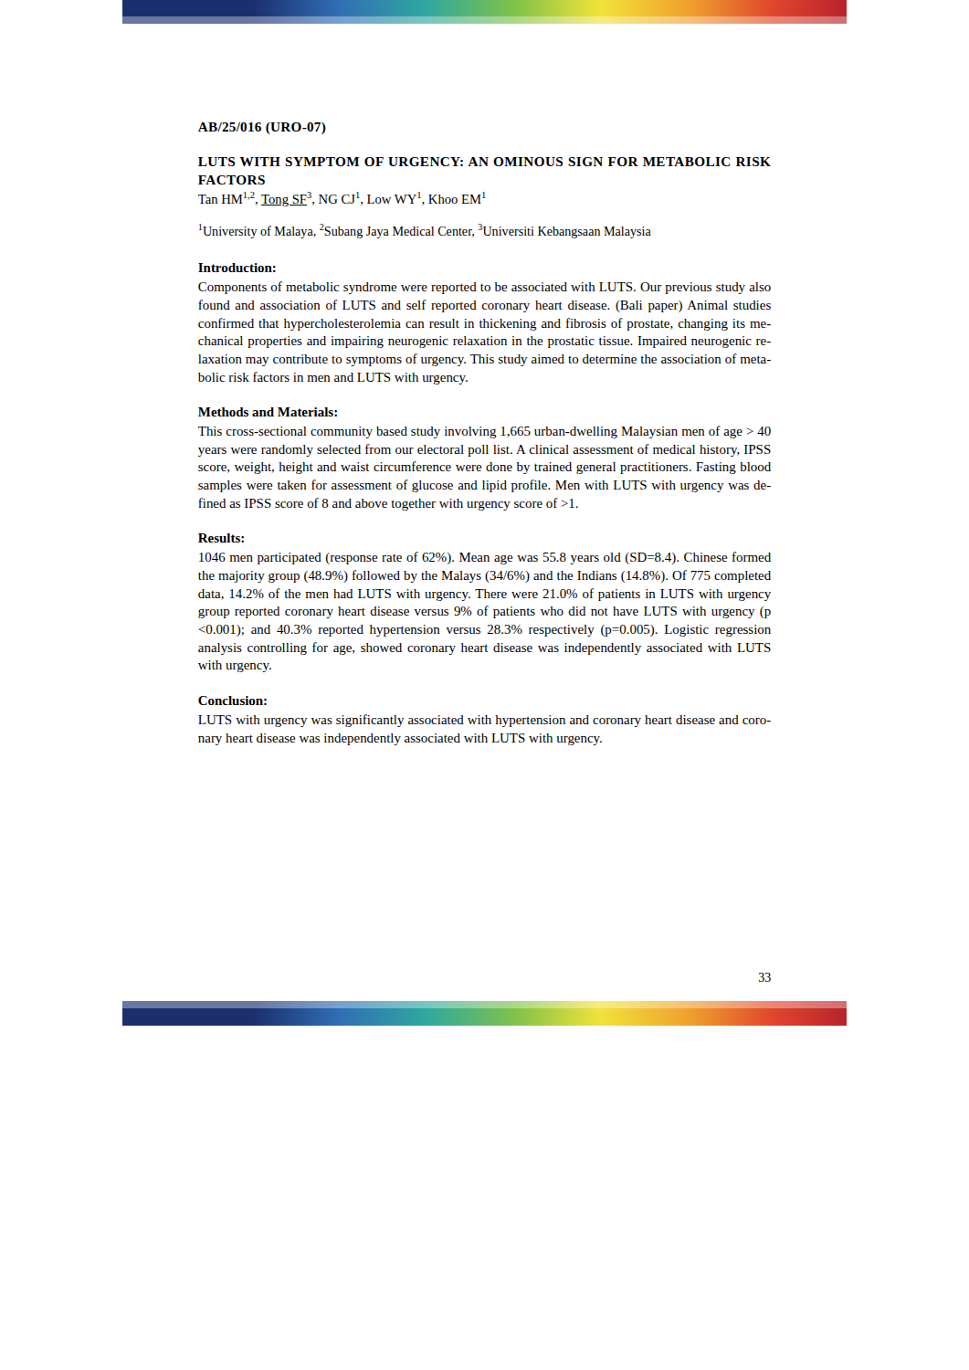AB/25/016 (URO-07)
LUTS WITH SYMPTOM OF URGENCY: AN OMINOUS SIGN FOR METABOLIC RISK FACTORS
Tan HM1,2, Tong SF3, NG CJ1, Low WY1, Khoo EM1
1University of Malaya, 2Subang Jaya Medical Center, 3Universiti Kebangsaan Malaysia
Introduction:
Components of metabolic syndrome were reported to be associated with LUTS. Our previous study also found and association of LUTS and self reported coronary heart disease. (Bali paper) Animal studies confirmed that hypercholesterolemia can result in thickening and fibrosis of prostate, changing its mechanical properties and impairing neurogenic relaxation in the prostatic tissue. Impaired neurogenic relaxation may contribute to symptoms of urgency. This study aimed to determine the association of metabolic risk factors in men and LUTS with urgency.
Methods and Materials:
This cross-sectional community based study involving 1,665 urban-dwelling Malaysian men of age > 40 years were randomly selected from our electoral poll list. A clinical assessment of medical history, IPSS score, weight, height and waist circumference were done by trained general practitioners. Fasting blood samples were taken for assessment of glucose and lipid profile. Men with LUTS with urgency was defined as IPSS score of 8 and above together with urgency score of >1.
Results:
1046 men participated (response rate of 62%). Mean age was 55.8 years old (SD=8.4). Chinese formed the majority group (48.9%) followed by the Malays (34/6%) and the Indians (14.8%). Of 775 completed data, 14.2% of the men had LUTS with urgency. There were 21.0% of patients in LUTS with urgency group reported coronary heart disease versus 9% of patients who did not have LUTS with urgency (p <0.001); and 40.3% reported hypertension versus 28.3% respectively (p=0.005). Logistic regression analysis controlling for age, showed coronary heart disease was independently associated with LUTS with urgency.
Conclusion:
LUTS with urgency was significantly associated with hypertension and coronary heart disease and coronary heart disease was independently associated with LUTS with urgency.
33